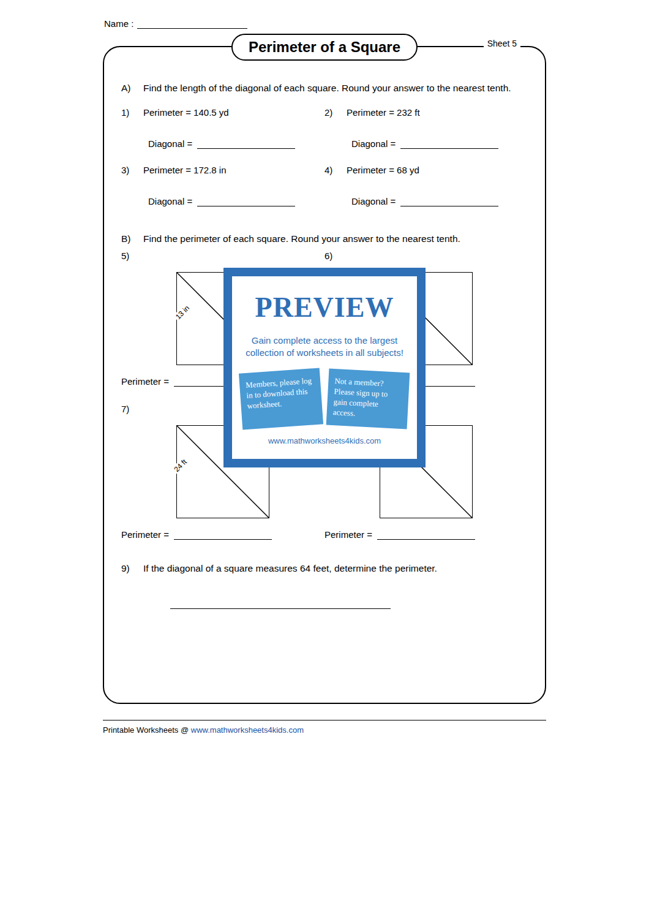Name :
Perimeter of a Square
Sheet 5
A)
Find the length of the diagonal of each square. Round your answer to the nearest tenth.
1) Perimeter = 140.5 yd
Diagonal =
2) Perimeter = 232 ft
Diagonal =
3) Perimeter = 172.8 in
Diagonal =
4) Perimeter = 68 yd
Diagonal =
B)
Find the perimeter of each square. Round your answer to the nearest tenth.
5)
13 in
Perimeter =
6)
Perimeter =
7)
24 ft
Perimeter =
8)
Perimeter =
9) If the diagonal of a square measures 64 feet, determine the perimeter.
PREVIEW
Gain complete access to the largest
collection of worksheets in all subjects!
Members, please log in to download this worksheet.
Not a member? Please sign up to gain complete access.
www.mathworksheets4kids.com
Printable Worksheets @ www.mathworksheets4kids.com